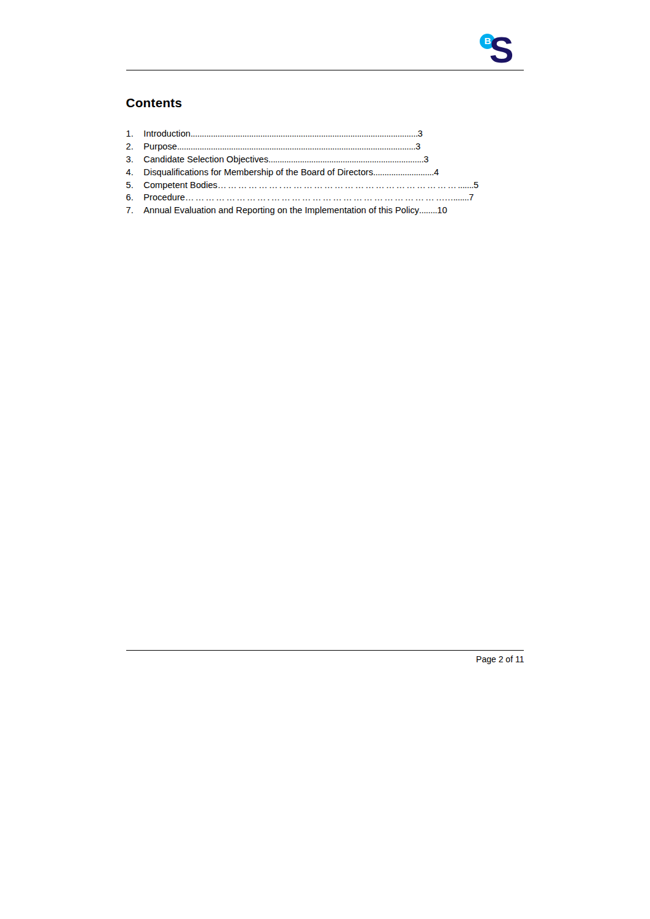B S
Contents
1. Introduction..................................................................................................... 3
2. Purpose.......................................................................................................... 3
3. Candidate Selection Objectives..................................................................... 3
4. Disqualifications for Membership of the Board of Directors........................... 4
5. Competent Bodies……………….……………………………………………....... 5
6. Procedure…………………….………………………………………………....... 7
7. Annual Evaluation and Reporting on the Implementation of this Policy........ 10
Page 2 of 11